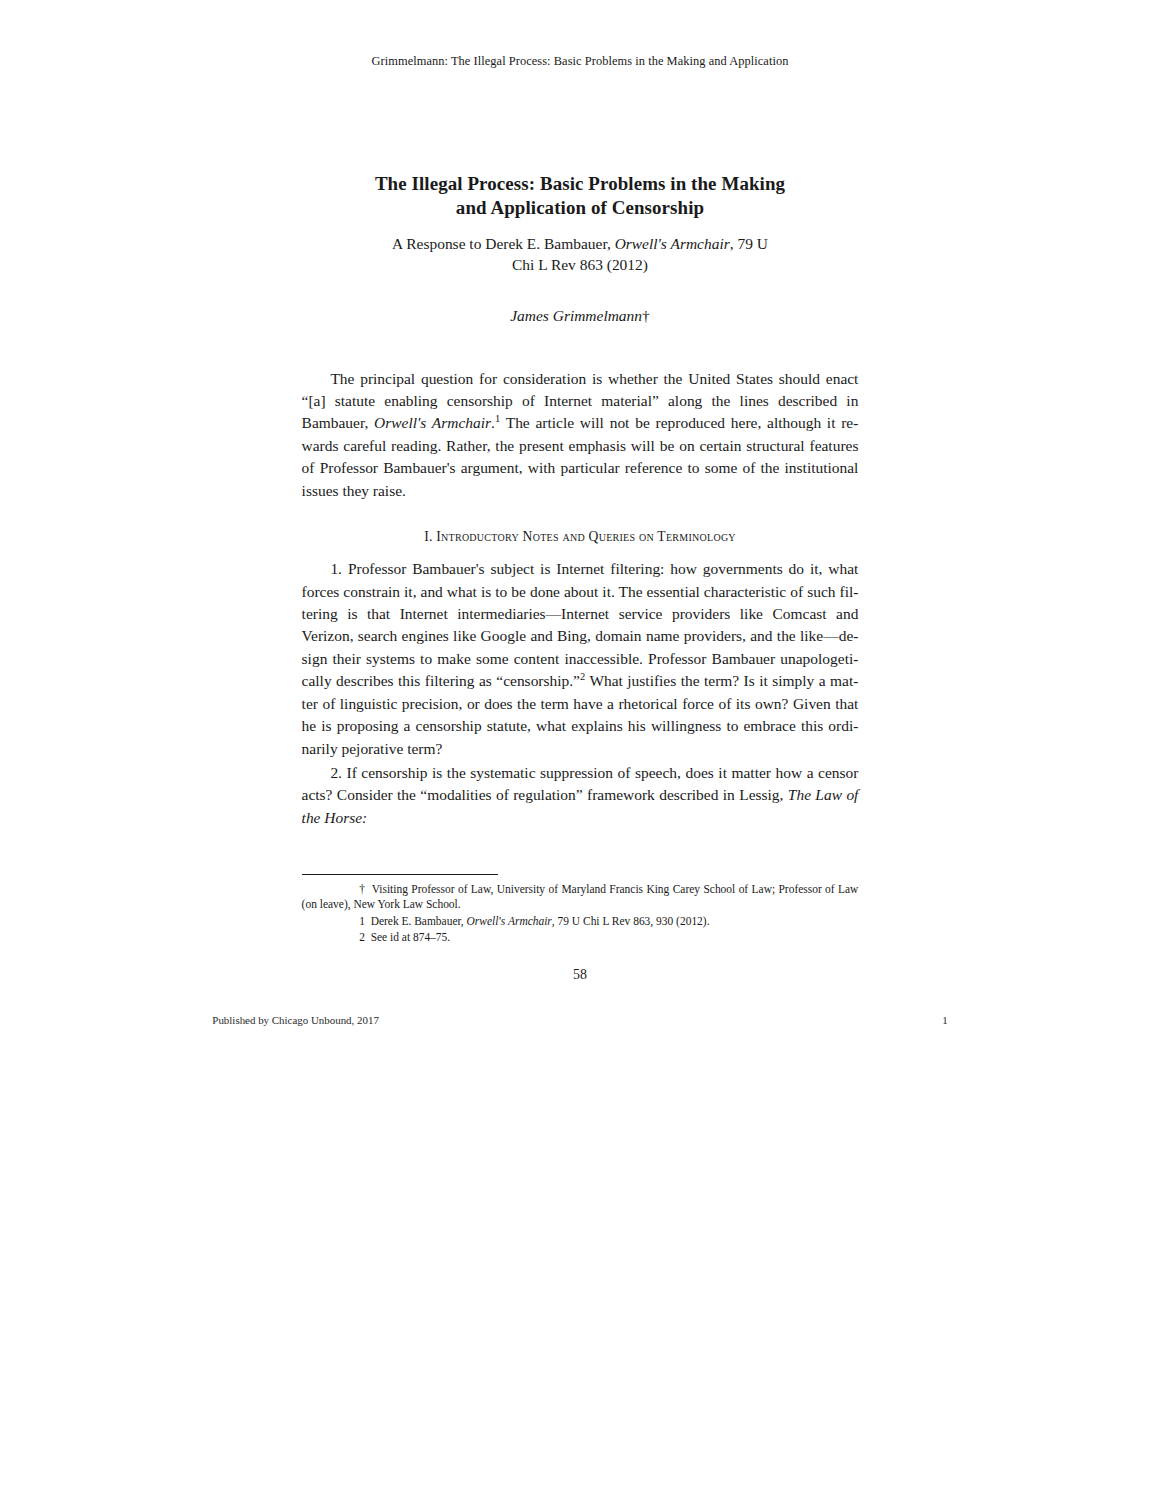Grimmelmann: The Illegal Process: Basic Problems in the Making and Application
The Illegal Process: Basic Problems in the Making
and Application of Censorship
A Response to Derek E. Bambauer, Orwell's Armchair, 79 U
Chi L Rev 863 (2012)
James Grimmelmann†
The principal question for consideration is whether the United States should enact “[a] statute enabling censorship of Internet material” along the lines described in Bambauer, Orwell's Armchair.1 The article will not be reproduced here, although it rewards careful reading. Rather, the present emphasis will be on certain structural features of Professor Bambauer's argument, with particular reference to some of the institutional issues they raise.
I. Introductory Notes and Queries on Terminology
1. Professor Bambauer's subject is Internet filtering: how governments do it, what forces constrain it, and what is to be done about it. The essential characteristic of such filtering is that Internet intermediaries—Internet service providers like Comcast and Verizon, search engines like Google and Bing, domain name providers, and the like—design their systems to make some content inaccessible. Professor Bambauer unapologetically describes this filtering as “censorship.”2 What justifies the term? Is it simply a matter of linguistic precision, or does the term have a rhetorical force of its own? Given that he is proposing a censorship statute, what explains his willingness to embrace this ordinarily pejorative term?
2. If censorship is the systematic suppression of speech, does it matter how a censor acts? Consider the “modalities of regulation” framework described in Lessig, The Law of the Horse:
† Visiting Professor of Law, University of Maryland Francis King Carey School of Law; Professor of Law (on leave), New York Law School.
1 Derek E. Bambauer, Orwell's Armchair, 79 U Chi L Rev 863, 930 (2012).
2 See id at 874–75.
58
Published by Chicago Unbound, 2017 1